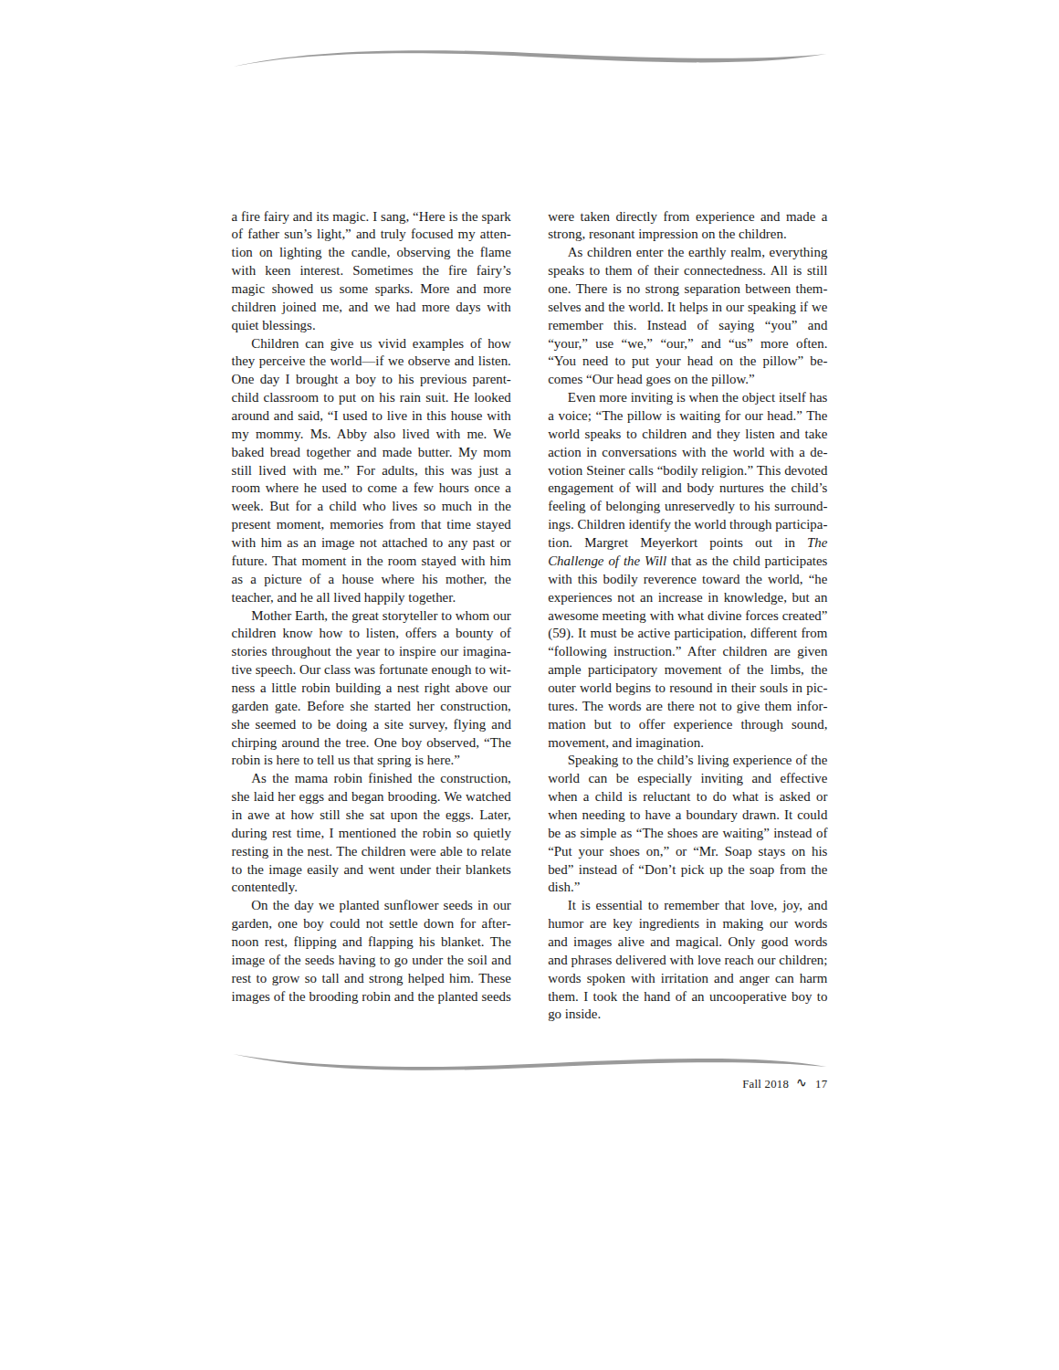a fire fairy and its magic. I sang, “Here is the spark of father sun’s light,” and truly focused my attention on lighting the candle, observing the flame with keen interest. Sometimes the fire fairy’s magic showed us some sparks. More and more children joined me, and we had more days with quiet blessings.
Children can give us vivid examples of how they perceive the world—if we observe and listen. One day I brought a boy to his previous parent-child classroom to put on his rain suit. He looked around and said, “I used to live in this house with my mommy. Ms. Abby also lived with me. We baked bread together and made butter. My mom still lived with me.” For adults, this was just a room where he used to come a few hours once a week. But for a child who lives so much in the present moment, memories from that time stayed with him as an image not attached to any past or future. That moment in the room stayed with him as a picture of a house where his mother, the teacher, and he all lived happily together.
Mother Earth, the great storyteller to whom our children know how to listen, offers a bounty of stories throughout the year to inspire our imaginative speech. Our class was fortunate enough to witness a little robin building a nest right above our garden gate. Before she started her construction, she seemed to be doing a site survey, flying and chirping around the tree. One boy observed, “The robin is here to tell us that spring is here.”
As the mama robin finished the construction, she laid her eggs and began brooding. We watched in awe at how still she sat upon the eggs. Later, during rest time, I mentioned the robin so quietly resting in the nest. The children were able to relate to the image easily and went under their blankets contentedly.
On the day we planted sunflower seeds in our garden, one boy could not settle down for afternoon rest, flipping and flapping his blanket. The image of the seeds having to go under the soil and rest to grow so tall and strong helped him. These images of the brooding robin and the planted seeds were taken directly from experience and made a strong, resonant impression on the children.
As children enter the earthly realm, everything speaks to them of their connectedness. All is still one. There is no strong separation between themselves and the world. It helps in our speaking if we remember this. Instead of saying “you” and “your,” use “we,” “our,” and “us” more often. “You need to put your head on the pillow” becomes “Our head goes on the pillow.”
Even more inviting is when the object itself has a voice; “The pillow is waiting for our head.” The world speaks to children and they listen and take action in conversations with the world with a devotion Steiner calls “bodily religion.” This devoted engagement of will and body nurtures the child’s feeling of belonging unreservedly to his surroundings. Children identify the world through participation. Margret Meyerkort points out in The Challenge of the Will that as the child participates with this bodily reverence toward the world, “he experiences not an increase in knowledge, but an awesome meeting with what divine forces created” (59). It must be active participation, different from “following instruction.” After children are given ample participatory movement of the limbs, the outer world begins to resound in their souls in pictures. The words are there not to give them information but to offer experience through sound, movement, and imagination.
Speaking to the child’s living experience of the world can be especially inviting and effective when a child is reluctant to do what is asked or when needing to have a boundary drawn. It could be as simple as “The shoes are waiting” instead of “Put your shoes on,” or “Mr. Soap stays on his bed” instead of “Don’t pick up the soap from the dish.”
It is essential to remember that love, joy, and humor are key ingredients in making our words and images alive and magical. Only good words and phrases delivered with love reach our children; words spoken with irritation and anger can harm them. I took the hand of an uncooperative boy to go inside.
Fall 2018 ∿ 17